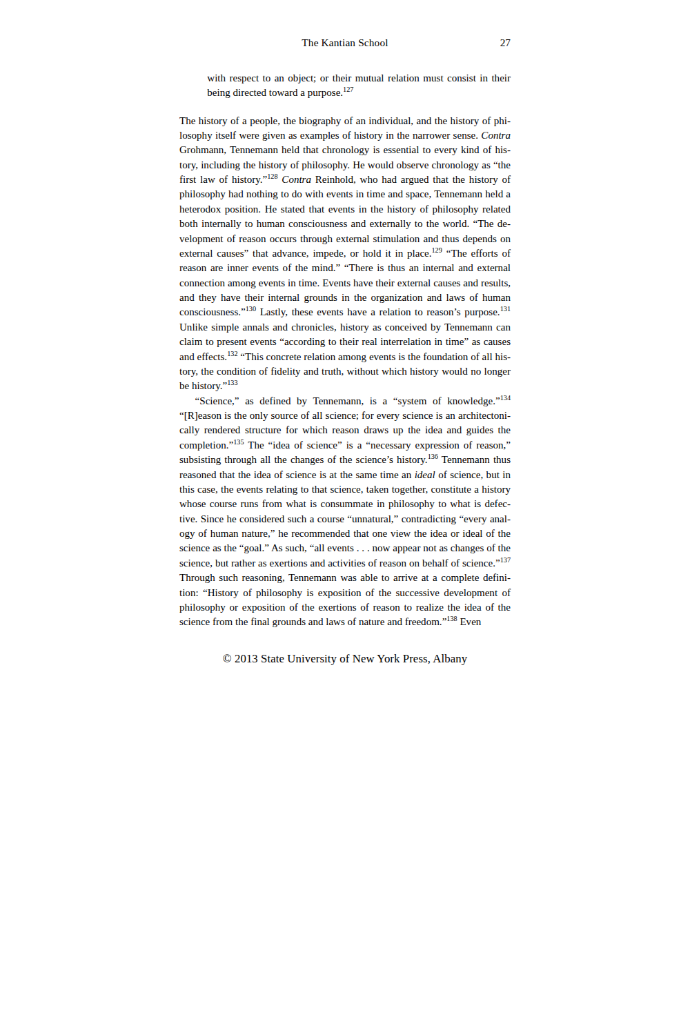The Kantian School 27
with respect to an object; or their mutual relation must consist in their being directed toward a purpose.127
The history of a people, the biography of an individual, and the history of philosophy itself were given as examples of history in the narrower sense. Contra Grohmann, Tennemann held that chronology is essential to every kind of history, including the history of philosophy. He would observe chronology as “the first law of history.”128 Contra Reinhold, who had argued that the history of philosophy had nothing to do with events in time and space, Tennemann held a heterodox position. He stated that events in the history of philosophy related both internally to human consciousness and externally to the world. “The development of reason occurs through external stimulation and thus depends on external causes” that advance, impede, or hold it in place.129 “The efforts of reason are inner events of the mind.” “There is thus an internal and external connection among events in time. Events have their external causes and results, and they have their internal grounds in the organization and laws of human consciousness.”130 Lastly, these events have a relation to reason’s purpose.131 Unlike simple annals and chronicles, history as conceived by Tennemann can claim to present events “according to their real interrelation in time” as causes and effects.132 “This concrete relation among events is the foundation of all history, the condition of fidelity and truth, without which history would no longer be history.”133
“Science,” as defined by Tennemann, is a “system of knowledge.”134 “[R]eason is the only source of all science; for every science is an architectonically rendered structure for which reason draws up the idea and guides the completion.”135 The “idea of science” is a “necessary expression of reason,” subsisting through all the changes of the science’s history.136 Tennemann thus reasoned that the idea of science is at the same time an ideal of science, but in this case, the events relating to that science, taken together, constitute a history whose course runs from what is consummate in philosophy to what is defective. Since he considered such a course “unnatural,” contradicting “every analogy of human nature,” he recommended that one view the idea or ideal of the science as the “goal.” As such, “all events . . . now appear not as changes of the science, but rather as exertions and activities of reason on behalf of science.”137 Through such reasoning, Tennemann was able to arrive at a complete definition: “History of philosophy is exposition of the successive development of philosophy or exposition of the exertions of reason to realize the idea of the science from the final grounds and laws of nature and freedom.”138 Even
© 2013 State University of New York Press, Albany